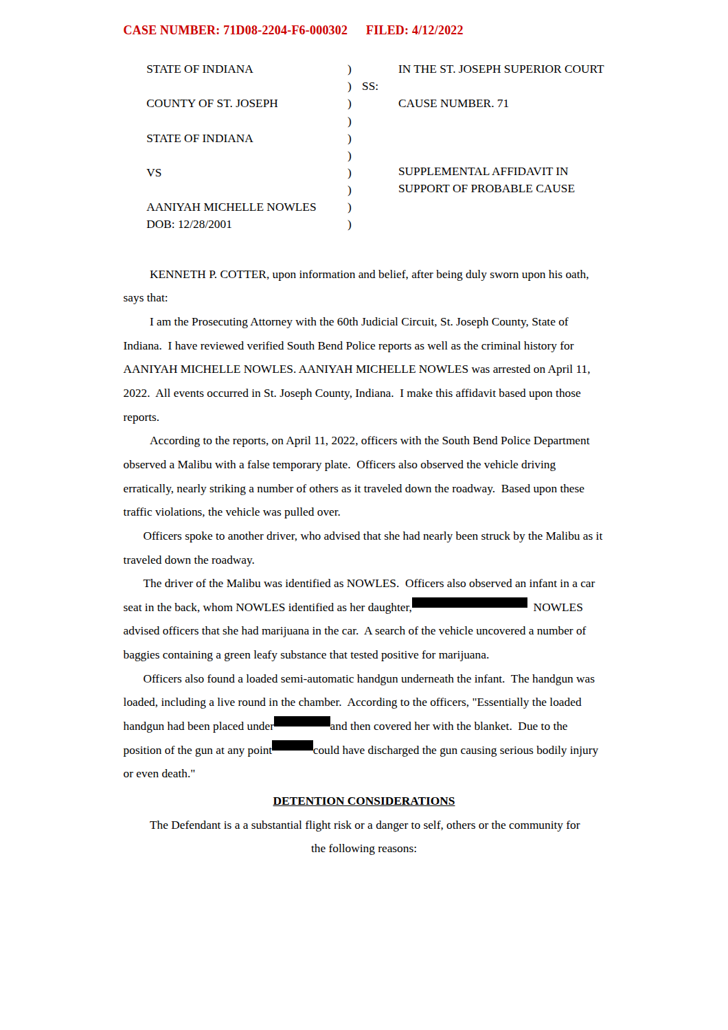CASE NUMBER: 71D08-2204-F6-000302 FILED: 4/12/2022
| STATE OF INDIANA | ) | | IN THE ST. JOSEPH SUPERIOR COURT |
| | ) | SS: | |
| COUNTY OF ST. JOSEPH | ) | | CAUSE NUMBER. 71 |
| | ) | | |
| STATE OF INDIANA | ) | | |
| | ) | | |
| VS | ) | | SUPPLEMENTAL AFFIDAVIT IN |
| | ) | | SUPPORT OF PROBABLE CAUSE |
| AANIYAH MICHELLE NOWLES | ) | | |
| DOB: 12/28/2001 | ) | | |
KENNETH P. COTTER, upon information and belief, after being duly sworn upon his oath, says that:
I am the Prosecuting Attorney with the 60th Judicial Circuit, St. Joseph County, State of Indiana. I have reviewed verified South Bend Police reports as well as the criminal history for AANIYAH MICHELLE NOWLES. AANIYAH MICHELLE NOWLES was arrested on April 11, 2022. All events occurred in St. Joseph County, Indiana. I make this affidavit based upon those reports.
According to the reports, on April 11, 2022, officers with the South Bend Police Department observed a Malibu with a false temporary plate. Officers also observed the vehicle driving erratically, nearly striking a number of others as it traveled down the roadway. Based upon these traffic violations, the vehicle was pulled over.
Officers spoke to another driver, who advised that she had nearly been struck by the Malibu as it traveled down the roadway.
The driver of the Malibu was identified as NOWLES. Officers also observed an infant in a car seat in the back, whom NOWLES identified as her daughter, NOWLES advised officers that she had marijuana in the car. A search of the vehicle uncovered a number of baggies containing a green leafy substance that tested positive for marijuana.
Officers also found a loaded semi-automatic handgun underneath the infant. The handgun was loaded, including a live round in the chamber. According to the officers, "Essentially the loaded handgun had been placed under and then covered her with the blanket. Due to the position of the gun at any point could have discharged the gun causing serious bodily injury or even death."
DETENTION CONSIDERATIONS
The Defendant is a a substantial flight risk or a danger to self, others or the community for
the following reasons: